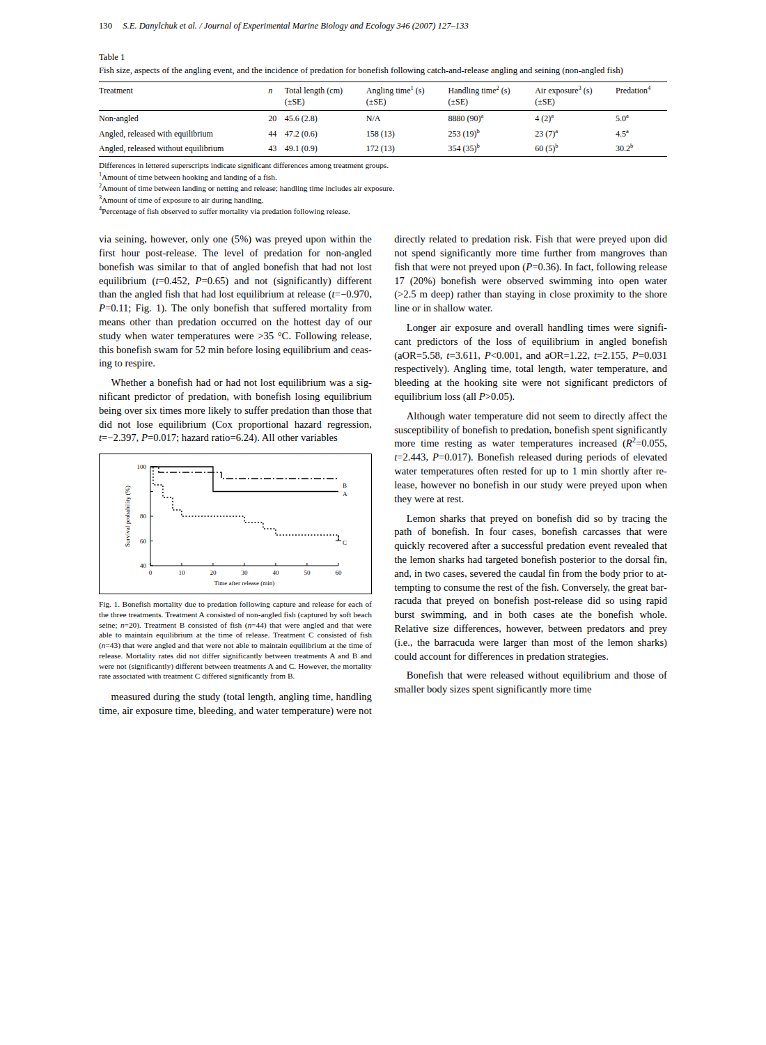130 S.E. Danylchuk et al. / Journal of Experimental Marine Biology and Ecology 346 (2007) 127–133
Table 1
Fish size, aspects of the angling event, and the incidence of predation for bonefish following catch-and-release angling and seining (non-angled fish)
| Treatment | n | Total length (cm) (±SE) | Angling time 1 (s) (±SE) | Handling time 2 (s) (±SE) | Air exposure 3 (s) (±SE) | Predation 4 |
| --- | --- | --- | --- | --- | --- | --- |
| Non-angled | 20 | 45.6 (2.8) | N/A | 8880 (90) a | 4 (2) a | 5.0 a |
| Angled, released with equilibrium | 44 | 47.2 (0.6) | 158 (13) | 253 (19) b | 23 (7) a | 4.5 a |
| Angled, released without equilibrium | 43 | 49.1 (0.9) | 172 (13) | 354 (35) b | 60 (5) b | 30.2 b |
Differences in lettered superscripts indicate significant differences among treatment groups.
1Amount of time between hooking and landing of a fish.
2Amount of time between landing or netting and release; handling time includes air exposure.
3Amount of time of exposure to air during handling.
4Percentage of fish observed to suffer mortality via predation following release.
via seining, however, only one (5%) was preyed upon within the first hour post-release. The level of predation for non-angled bonefish was similar to that of angled bonefish that had not lost equilibrium (t=0.452, P=0.65) and not (significantly) different than the angled fish that had lost equilibrium at release (t=−0.970, P=0.11; Fig. 1). The only bonefish that suffered mortality from means other than predation occurred on the hottest day of our study when water temperatures were >35 °C. Following release, this bonefish swam for 52 min before losing equilibrium and ceasing to respire.
Whether a bonefish had or had not lost equilibrium was a significant predictor of predation, with bonefish losing equilibrium being over six times more likely to suffer predation than those that did not lose equilibrium (Cox proportional hazard regression, t=−2.397, P=0.017; hazard ratio=6.24). All other variables
100 80 60 40 0 10 20 30 40 50 60 Time after release (min) Survival probability (%) B A C
Fig. 1. Bonefish mortality due to predation following capture and release for each of the three treatments. Treatment A consisted of non-angled fish (captured by soft beach seine; n=20). Treatment B consisted of fish (n=44) that were angled and that were able to maintain equilibrium at the time of release. Treatment C consisted of fish (n=43) that were angled and that were not able to maintain equilibrium at the time of release. Mortality rates did not differ significantly between treatments A and B and were not (significantly) different between treatments A and C. However, the mortality rate associated with treatment C differed significantly from B.
measured during the study (total length, angling time, handling time, air exposure time, bleeding, and water temperature) were not directly related to predation risk. Fish that were preyed upon did not spend significantly more time further from mangroves than fish that were not preyed upon (P=0.36). In fact, following release 17 (20%) bonefish were observed swimming into open water (>2.5 m deep) rather than staying in close proximity to the shore line or in shallow water.
Longer air exposure and overall handling times were significant predictors of the loss of equilibrium in angled bonefish (aOR=5.58, t=3.611, P<0.001, and aOR=1.22, t=2.155, P=0.031 respectively). Angling time, total length, water temperature, and bleeding at the hooking site were not significant predictors of equilibrium loss (all P>0.05).
Although water temperature did not seem to directly affect the susceptibility of bonefish to predation, bonefish spent significantly more time resting as water temperatures increased (R2=0.055, t=2.443, P=0.017). Bonefish released during periods of elevated water temperatures often rested for up to 1 min shortly after release, however no bonefish in our study were preyed upon when they were at rest.
Lemon sharks that preyed on bonefish did so by tracing the path of bonefish. In four cases, bonefish carcasses that were quickly recovered after a successful predation event revealed that the lemon sharks had targeted bonefish posterior to the dorsal fin, and, in two cases, severed the caudal fin from the body prior to attempting to consume the rest of the fish. Conversely, the great barracuda that preyed on bonefish post-release did so using rapid burst swimming, and in both cases ate the bonefish whole. Relative size differences, however, between predators and prey (i.e., the barracuda were larger than most of the lemon sharks) could account for differences in predation strategies.
Bonefish that were released without equilibrium and those of smaller body sizes spent significantly more time